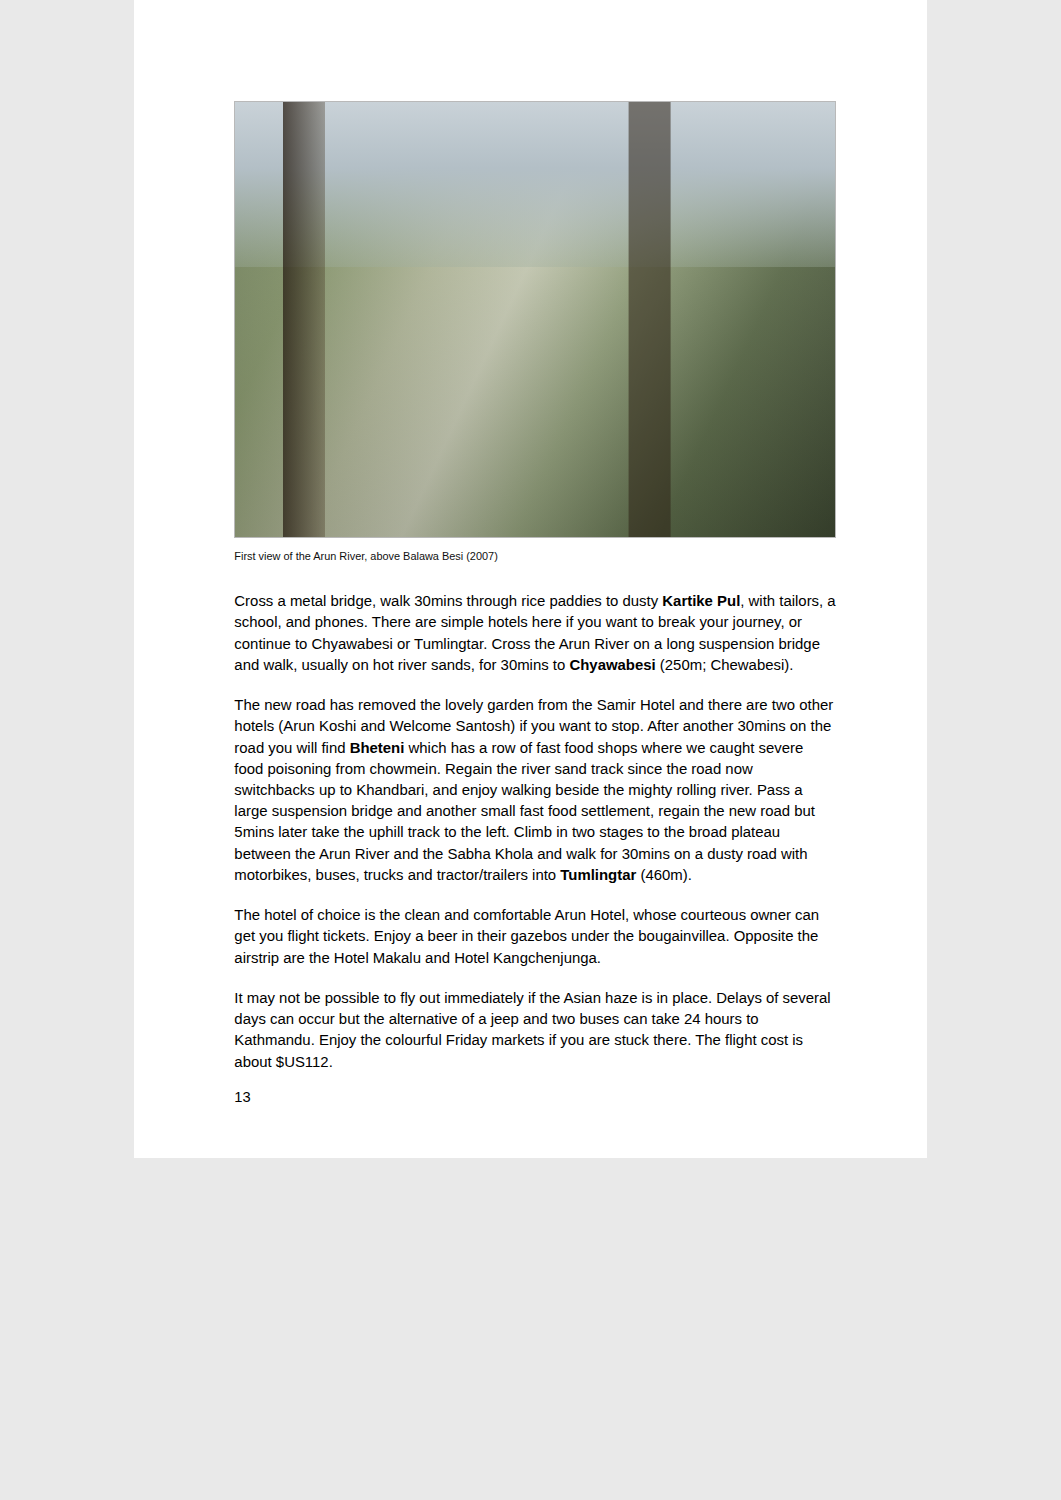First view of the Arun River, above Balawa Besi (2007)
Cross a metal bridge, walk 30mins through rice paddies to dusty Kartike Pul, with tailors, a school, and phones. There are simple hotels here if you want to break your journey, or continue to Chyawabesi or Tumlingtar. Cross the Arun River on a long suspension bridge and walk, usually on hot river sands, for 30mins to Chyawabesi (250m; Chewabesi).
The new road has removed the lovely garden from the Samir Hotel and there are two other hotels (Arun Koshi and Welcome Santosh) if you want to stop. After another 30mins on the road you will find Bheteni which has a row of fast food shops where we caught severe food poisoning from chowmein. Regain the river sand track since the road now switchbacks up to Khandbari, and enjoy walking beside the mighty rolling river. Pass a large suspension bridge and another small fast food settlement, regain the new road but 5mins later take the uphill track to the left. Climb in two stages to the broad plateau between the Arun River and the Sabha Khola and walk for 30mins on a dusty road with motorbikes, buses, trucks and tractor/trailers into Tumlingtar (460m).
The hotel of choice is the clean and comfortable Arun Hotel, whose courteous owner can get you flight tickets. Enjoy a beer in their gazebos under the bougainvillea. Opposite the airstrip are the Hotel Makalu and Hotel Kangchenjunga.
It may not be possible to fly out immediately if the Asian haze is in place. Delays of several days can occur but the alternative of a jeep and two buses can take 24 hours to Kathmandu. Enjoy the colourful Friday markets if you are stuck there. The flight cost is about $US112.
13